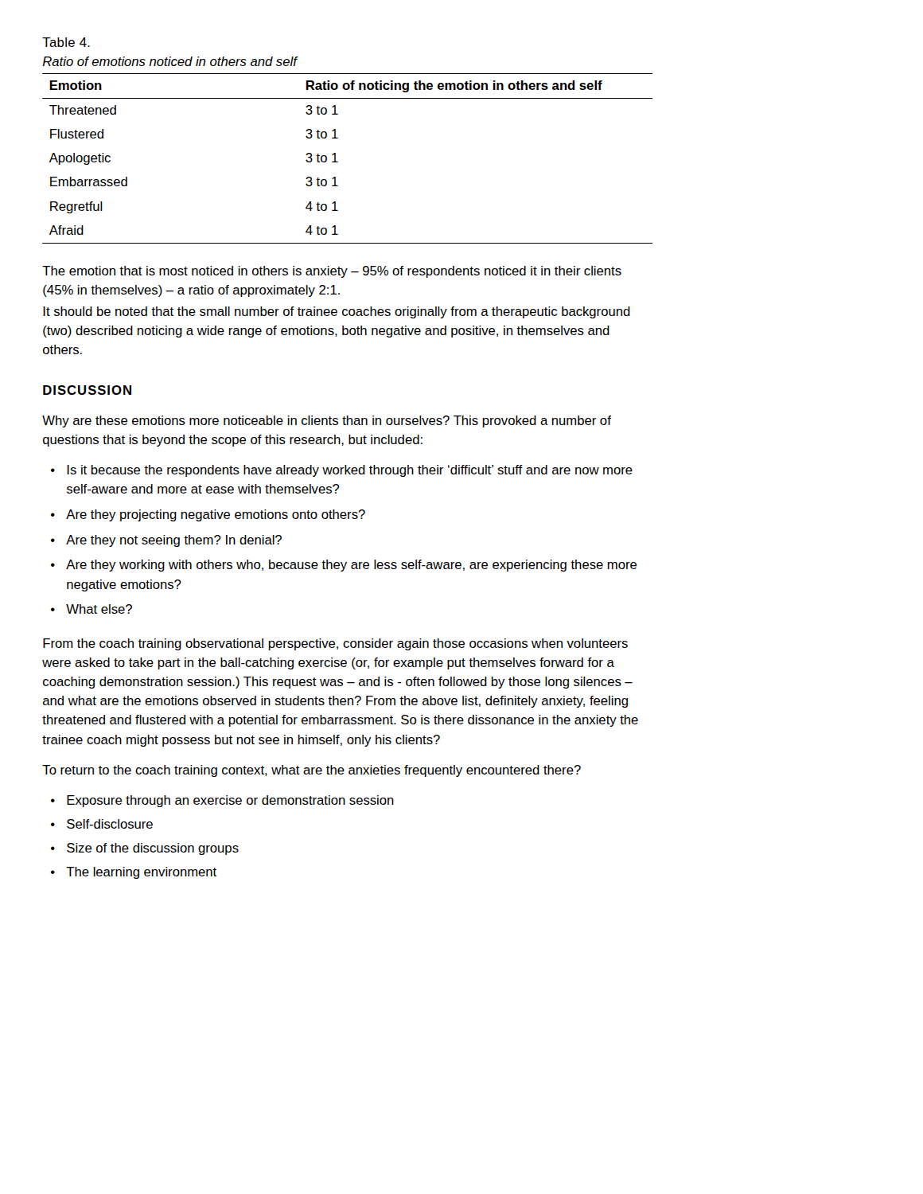Table 4. Ratio of emotions noticed in others and self
| Emotion | Ratio of noticing the emotion in others and self |
| --- | --- |
| Threatened | 3 to 1 |
| Flustered | 3 to 1 |
| Apologetic | 3 to 1 |
| Embarrassed | 3 to 1 |
| Regretful | 4 to 1 |
| Afraid | 4 to 1 |
The emotion that is most noticed in others is anxiety – 95% of respondents noticed it in their clients (45% in themselves) – a ratio of approximately 2:1.
It should be noted that the small number of trainee coaches originally from a therapeutic background (two) described noticing a wide range of emotions, both negative and positive, in themselves and others.
DISCUSSION
Why are these emotions more noticeable in clients than in ourselves? This provoked a number of questions that is beyond the scope of this research, but included:
Is it because the respondents have already worked through their ‘difficult’ stuff and are now more self-aware and more at ease with themselves?
Are they projecting negative emotions onto others?
Are they not seeing them? In denial?
Are they working with others who, because they are less self-aware, are experiencing these more negative emotions?
What else?
From the coach training observational perspective, consider again those occasions when volunteers were asked to take part in the ball-catching exercise (or, for example put themselves forward for a coaching demonstration session.) This request was – and is - often followed by those long silences – and what are the emotions observed in students then? From the above list, definitely anxiety, feeling threatened and flustered with a potential for embarrassment. So is there dissonance in the anxiety the trainee coach might possess but not see in himself, only his clients?
To return to the coach training context, what are the anxieties frequently encountered there?
Exposure through an exercise or demonstration session
Self-disclosure
Size of the discussion groups
The learning environment